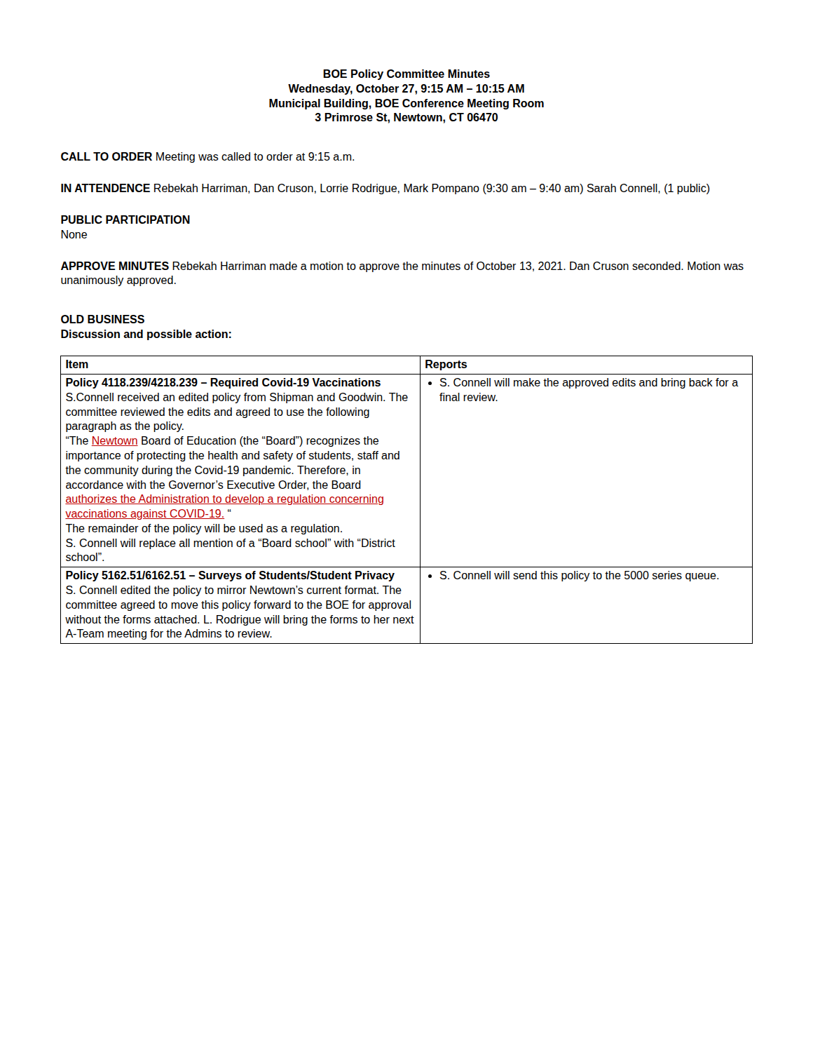BOE Policy Committee Minutes
Wednesday, October 27, 9:15 AM – 10:15 AM
Municipal Building, BOE Conference Meeting Room
3 Primrose St, Newtown, CT 06470
CALL TO ORDER Meeting was called to order at 9:15 a.m.
IN ATTENDENCE Rebekah Harriman, Dan Cruson, Lorrie Rodrigue, Mark Pompano (9:30 am – 9:40 am) Sarah Connell, (1 public)
PUBLIC PARTICIPATION
None
APPROVE MINUTES Rebekah Harriman made a motion to approve the minutes of October 13, 2021. Dan Cruson seconded. Motion was unanimously approved.
OLD BUSINESS
Discussion and possible action:
| Item | Reports |
| --- | --- |
| Policy 4118.239/4218.239 – Required Covid-19 Vaccinations S.Connell received an edited policy from Shipman and Goodwin. The committee reviewed the edits and agreed to use the following paragraph as the policy. “The Newtown Board of Education (the “Board”) recognizes the importance of protecting the health and safety of students, staff and the community during the Covid-19 pandemic. Therefore, in accordance with the Governor’s Executive Order, the Board authorizes the Administration to develop a regulation concerning vaccinations against COVID-19. “ The remainder of the policy will be used as a regulation. S. Connell will replace all mention of a “Board school” with “District school”. | S. Connell will make the approved edits and bring back for a final review. |
| Policy 5162.51/6162.51 – Surveys of Students/Student Privacy S. Connell edited the policy to mirror Newtown’s current format. The committee agreed to move this policy forward to the BOE for approval without the forms attached. L. Rodrigue will bring the forms to her next A-Team meeting for the Admins to review. | S. Connell will send this policy to the 5000 series queue. |